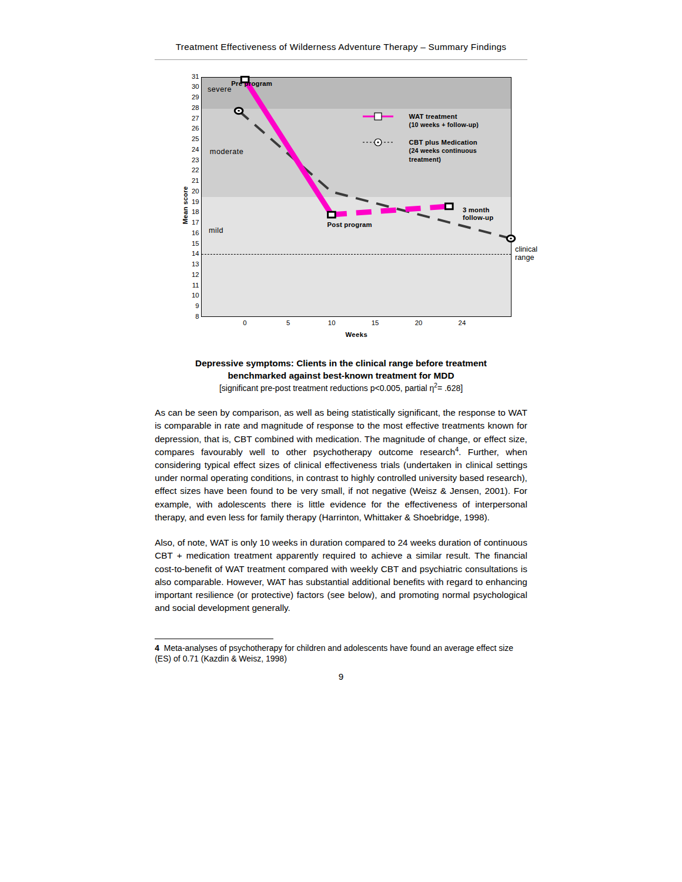Treatment Effectiveness of Wilderness Adventure Therapy – Summary Findings
Mean score
31 30 29 28 27 26 25 24 23 22 21 20 19 18 17 16 15 14 13 12 11 10 9 8
severe
moderate
mild
Pre program
Post program
3 month
follow-up
WAT treatment
(10 weeks + follow-up)
CBT plus Medication
(24 weeks continuous
treatment)
clinical
range
0 5 10 15 20 24
Weeks
Depressive symptoms: Clients in the clinical range before treatment
benchmarked against best-known treatment for MDD [significant pre-post treatment reductions p<0.005, partial η2= .628]
As can be seen by comparison, as well as being statistically significant, the response to WAT is comparable in rate and magnitude of response to the most effective treatments known for depression, that is, CBT combined with medication. The magnitude of change, or effect size, compares favourably well to other psychotherapy outcome research4. Further, when considering typical effect sizes of clinical effectiveness trials (undertaken in clinical settings under normal operating conditions, in contrast to highly controlled university based research), effect sizes have been found to be very small, if not negative (Weisz & Jensen, 2001). For example, with adolescents there is little evidence for the effectiveness of interpersonal therapy, and even less for family therapy (Harrinton, Whittaker & Shoebridge, 1998).
Also, of note, WAT is only 10 weeks in duration compared to 24 weeks duration of continuous CBT + medication treatment apparently required to achieve a similar result. The financial cost-to-benefit of WAT treatment compared with weekly CBT and psychiatric consultations is also comparable. However, WAT has substantial additional benefits with regard to enhancing important resilience (or protective) factors (see below), and promoting normal psychological and social development generally.
4 Meta-analyses of psychotherapy for children and adolescents have found an average effect size (ES) of 0.71 (Kazdin & Weisz, 1998)
9